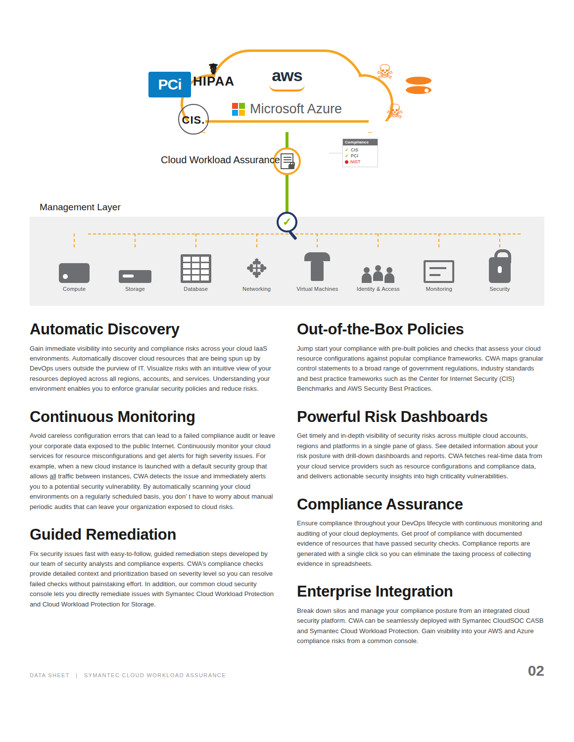aws
Microsoft Azure
PCi
☤HIPAA
CIS.
☠
☠
Cloud Workload Assurance
Compliance
✓ CIS
✓ PCI
NIST
Management Layer
✓
Compute
Storage
Database
✥
Networking
Virtual Machines
Identity & Access
Monitoring
Security
Automatic Discovery
Gain immediate visibility into security and compliance risks across your cloud IaaS environments. Automatically discover cloud resources that are being spun up by DevOps users outside the purview of IT. Visualize risks with an intuitive view of your resources deployed across all regions, accounts, and services. Understanding your environment enables you to enforce granular security policies and reduce risks.
Continuous Monitoring
Avoid careless configuration errors that can lead to a failed compliance audit or leave your corporate data exposed to the public Internet. Continuously monitor your cloud services for resource misconfigurations and get alerts for high severity issues. For example, when a new cloud instance is launched with a default security group that allows all traffic between instances, CWA detects the issue and immediately alerts you to a potential security vulnerability. By automatically scanning your cloud environments on a regularly scheduled basis, you don’ t have to worry about manual periodic audits that can leave your organization exposed to cloud risks.
Guided Remediation
Fix security issues fast with easy-to-follow, guided remediation steps developed by our team of security analysts and compliance experts. CWA’s compliance checks provide detailed context and prioritization based on severity level so you can resolve failed checks without painstaking effort. In addition, our common cloud security console lets you directly remediate issues with Symantec Cloud Workload Protection and Cloud Workload Protection for Storage.
Out-of-the-Box Policies
Jump start your compliance with pre-built policies and checks that assess your cloud resource configurations against popular compliance frameworks. CWA maps granular control statements to a broad range of government regulations, industry standards and best practice frameworks such as the Center for Internet Security (CIS) Benchmarks and AWS Security Best Practices.
Powerful Risk Dashboards
Get timely and in-depth visibility of security risks across multiple cloud accounts, regions and platforms in a single pane of glass. See detailed information about your risk posture with drill-down dashboards and reports. CWA fetches real-time data from your cloud service providers such as resource configurations and compliance data, and delivers actionable security insights into high criticality vulnerabilities.
Compliance Assurance
Ensure compliance throughout your DevOps lifecycle with continuous monitoring and auditing of your cloud deployments. Get proof of compliance with documented evidence of resources that have passed security checks. Compliance reports are generated with a single click so you can eliminate the taxing process of collecting evidence in spreadsheets.
Enterprise Integration
Break down silos and manage your compliance posture from an integrated cloud security platform. CWA can be seamlessly deployed with Symantec CloudSOC CASB and Symantec Cloud Workload Protection. Gain visibility into your AWS and Azure compliance risks from a common console.
DATA SHEET | SYMANTEC CLOUD WORKLOAD ASSURANCE
02